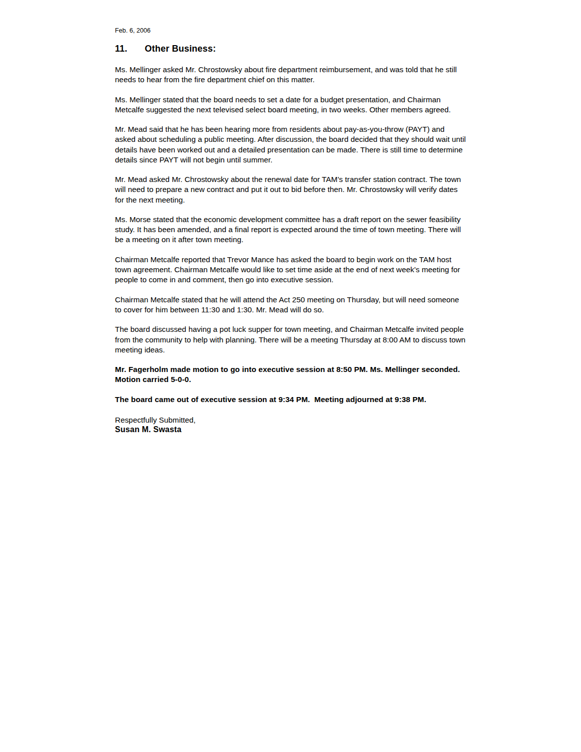Feb. 6, 2006
11. Other Business:
Ms. Mellinger asked Mr. Chrostowsky about fire department reimbursement, and was told that he still needs to hear from the fire department chief on this matter.
Ms. Mellinger stated that the board needs to set a date for a budget presentation, and Chairman Metcalfe suggested the next televised select board meeting, in two weeks. Other members agreed.
Mr. Mead said that he has been hearing more from residents about pay-as-you-throw (PAYT) and asked about scheduling a public meeting. After discussion, the board decided that they should wait until details have been worked out and a detailed presentation can be made. There is still time to determine details since PAYT will not begin until summer.
Mr. Mead asked Mr. Chrostowsky about the renewal date for TAM’s transfer station contract. The town will need to prepare a new contract and put it out to bid before then. Mr. Chrostowsky will verify dates for the next meeting.
Ms. Morse stated that the economic development committee has a draft report on the sewer feasibility study. It has been amended, and a final report is expected around the time of town meeting. There will be a meeting on it after town meeting.
Chairman Metcalfe reported that Trevor Mance has asked the board to begin work on the TAM host town agreement. Chairman Metcalfe would like to set time aside at the end of next week’s meeting for people to come in and comment, then go into executive session.
Chairman Metcalfe stated that he will attend the Act 250 meeting on Thursday, but will need someone to cover for him between 11:30 and 1:30. Mr. Mead will do so.
The board discussed having a pot luck supper for town meeting, and Chairman Metcalfe invited people from the community to help with planning. There will be a meeting Thursday at 8:00 AM to discuss town meeting ideas.
Mr. Fagerholm made motion to go into executive session at 8:50 PM. Ms. Mellinger seconded. Motion carried 5-0-0.
The board came out of executive session at 9:34 PM. Meeting adjourned at 9:38 PM.
Respectfully Submitted,
Susan M. Swasta